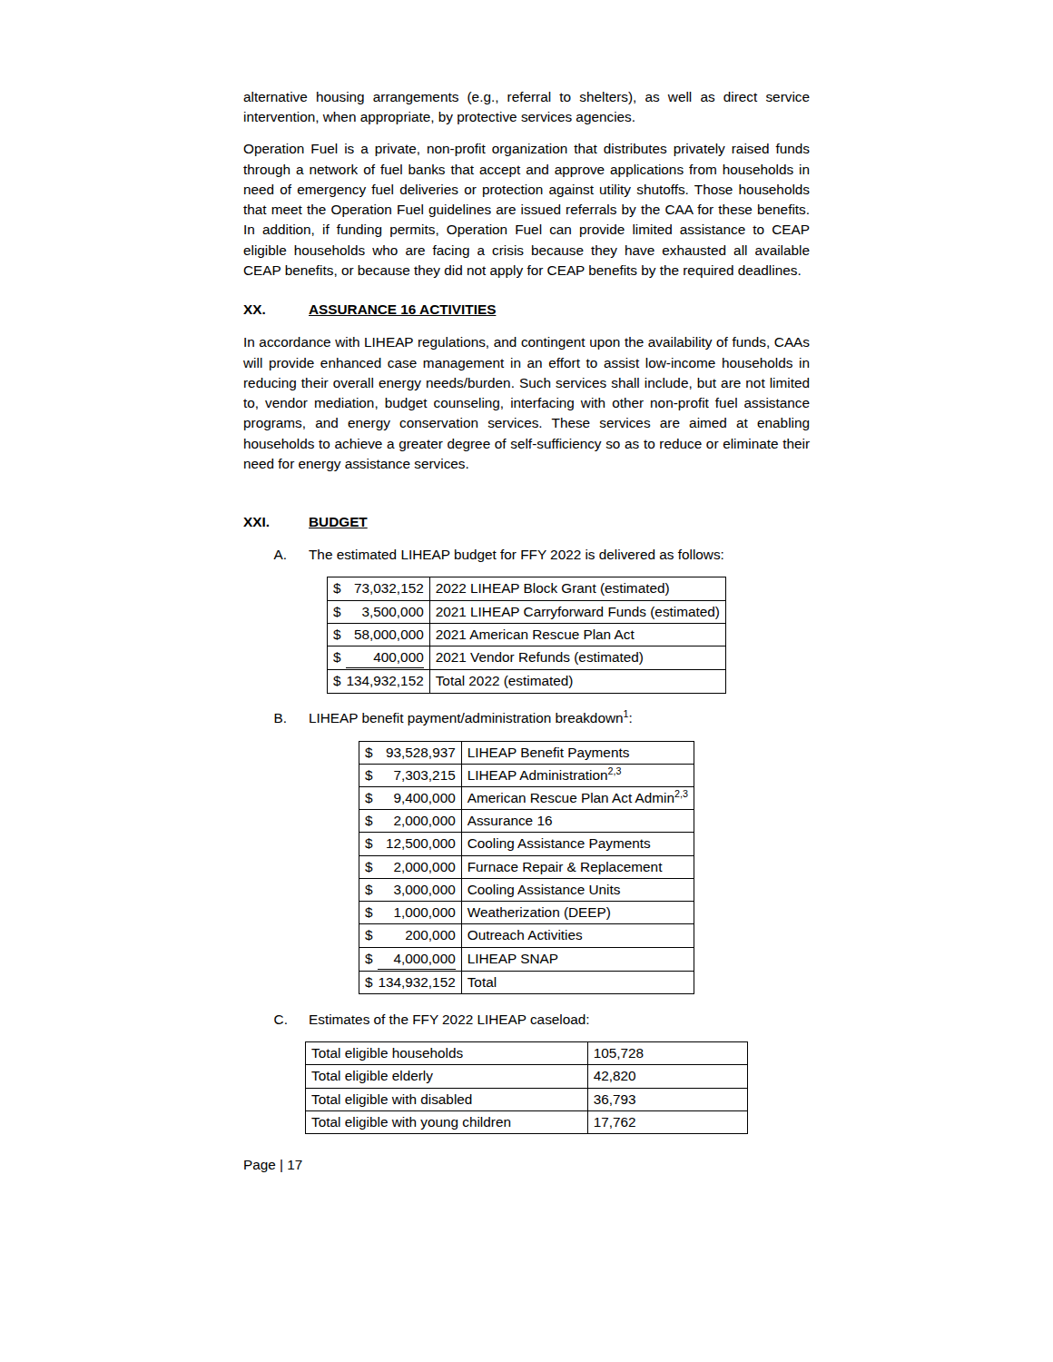alternative housing arrangements (e.g., referral to shelters), as well as direct service intervention, when appropriate, by protective services agencies.
Operation Fuel is a private, non-profit organization that distributes privately raised funds through a network of fuel banks that accept and approve applications from households in need of emergency fuel deliveries or protection against utility shutoffs. Those households that meet the Operation Fuel guidelines are issued referrals by the CAA for these benefits. In addition, if funding permits, Operation Fuel can provide limited assistance to CEAP eligible households who are facing a crisis because they have exhausted all available CEAP benefits, or because they did not apply for CEAP benefits by the required deadlines.
XX. ASSURANCE 16 ACTIVITIES
In accordance with LIHEAP regulations, and contingent upon the availability of funds, CAAs will provide enhanced case management in an effort to assist low-income households in reducing their overall energy needs/burden. Such services shall include, but are not limited to, vendor mediation, budget counseling, interfacing with other non-profit fuel assistance programs, and energy conservation services. These services are aimed at enabling households to achieve a greater degree of self-sufficiency so as to reduce or eliminate their need for energy assistance services.
XXI. BUDGET
A. The estimated LIHEAP budget for FFY 2022 is delivered as follows:
| $ 73,032,152 | 2022 LIHEAP Block Grant (estimated) |
| $ 3,500,000 | 2021 LIHEAP Carryforward Funds (estimated) |
| $ 58,000,000 | 2021 American Rescue Plan Act |
| $ 400,000 | 2021 Vendor Refunds (estimated) |
| $ 134,932,152 | Total 2022 (estimated) |
B. LIHEAP benefit payment/administration breakdown1:
| $ 93,528,937 | LIHEAP Benefit Payments |
| $ 7,303,215 | LIHEAP Administration 2,3 |
| $ 9,400,000 | American Rescue Plan Act Admin 2,3 |
| $ 2,000,000 | Assurance 16 |
| $ 12,500,000 | Cooling Assistance Payments |
| $ 2,000,000 | Furnace Repair & Replacement |
| $ 3,000,000 | Cooling Assistance Units |
| $ 1,000,000 | Weatherization (DEEP) |
| $ 200,000 | Outreach Activities |
| $ 4,000,000 | LIHEAP SNAP |
| $ 134,932,152 | Total |
C. Estimates of the FFY 2022 LIHEAP caseload:
| Total eligible households | 105,728 |
| Total eligible elderly | 42,820 |
| Total eligible with disabled | 36,793 |
| Total eligible with young children | 17,762 |
Page | 17